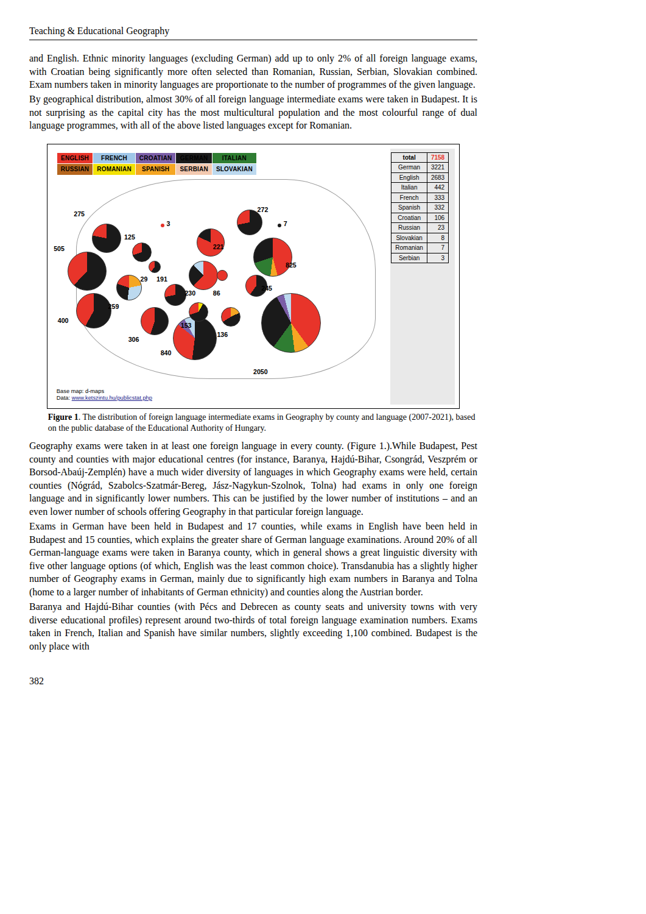Teaching & Educational Geography
and English. Ethnic minority languages (excluding German) add up to only 2% of all foreign language exams, with Croatian being significantly more often selected than Romanian, Russian, Serbian, Slovakian combined. Exam numbers taken in minority languages are proportionate to the number of programmes of the given language.
By geographical distribution, almost 30% of all foreign language intermediate exams were taken in Budapest. It is not surprising as the capital city has the most multicultural population and the most colourful range of dual language programmes, with all of the above listed languages except for Romanian.
| ENGLISH | FRENCH | CROATIAN | GERMAN | ITALIAN |
| RUSSIAN | ROMANIAN | SPANISH | SERBIAN | SLOVAKIAN |
| total | 7158 |
| German | 3221 |
| English | 2683 |
| Italian | 442 |
| French | 333 |
| Spanish | 332 |
| Croatian | 106 |
| Russian | 23 |
| Slovakian | 8 |
| Romanian | 7 |
| Serbian | 3 |
275
505
125
400
259
306
191
840
29
3
221
230
86
153
136
272
7
825
245
2050
Base map: d-maps
Data: www.ketszintu.hu/publicstat.php
Figure 1. The distribution of foreign language intermediate exams in Geography by county and language (2007-2021), based on the public database of the Educational Authority of Hungary.
Geography exams were taken in at least one foreign language in every county. (Figure 1.).While Budapest, Pest county and counties with major educational centres (for instance, Baranya, Hajdú-Bihar, Csongrád, Veszprém or Borsod-Abaúj-Zemplén) have a much wider diversity of languages in which Geography exams were held, certain counties (Nógrád, Szabolcs-Szatmár-Bereg, Jász-Nagykun-Szolnok, Tolna) had exams in only one foreign language and in significantly lower numbers. This can be justified by the lower number of institutions – and an even lower number of schools offering Geography in that particular foreign language.
Exams in German have been held in Budapest and 17 counties, while exams in English have been held in Budapest and 15 counties, which explains the greater share of German language examinations. Around 20% of all German-language exams were taken in Baranya county, which in general shows a great linguistic diversity with five other language options (of which, English was the least common choice). Transdanubia has a slightly higher number of Geography exams in German, mainly due to significantly high exam numbers in Baranya and Tolna (home to a larger number of inhabitants of German ethnicity) and counties along the Austrian border.
Baranya and Hajdú-Bihar counties (with Pécs and Debrecen as county seats and university towns with very diverse educational profiles) represent around two-thirds of total foreign language examination numbers. Exams taken in French, Italian and Spanish have similar numbers, slightly exceeding 1,100 combined. Budapest is the only place with
382